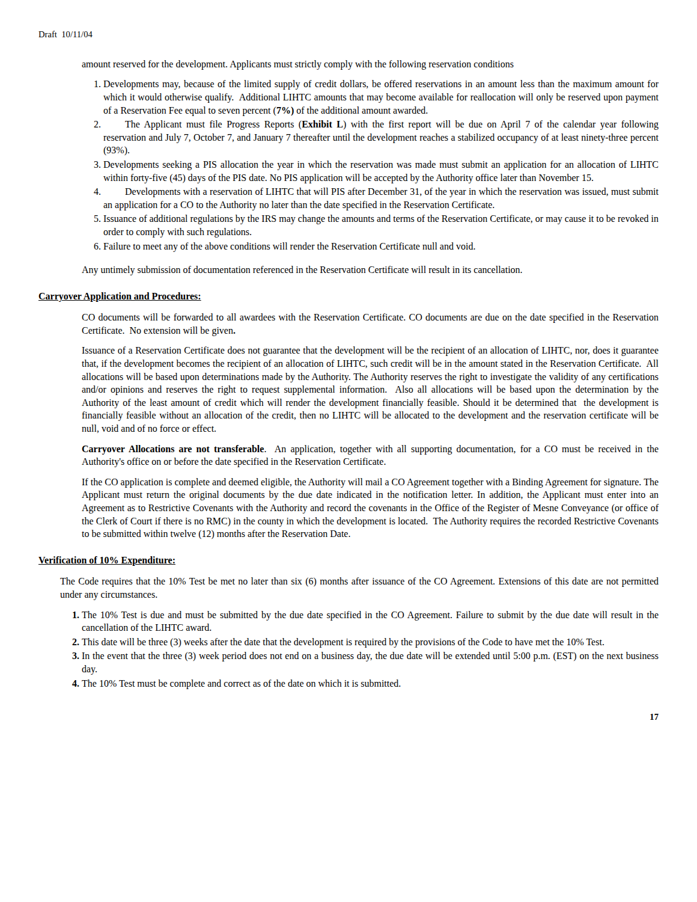Draft 10/11/04
amount reserved for the development. Applicants must strictly comply with the following reservation conditions
Developments may, because of the limited supply of credit dollars, be offered reservations in an amount less than the maximum amount for which it would otherwise qualify. Additional LIHTC amounts that may become available for reallocation will only be reserved upon payment of a Reservation Fee equal to seven percent (7%) of the additional amount awarded.
The Applicant must file Progress Reports (Exhibit L) with the first report will be due on April 7 of the calendar year following reservation and July 7, October 7, and January 7 thereafter until the development reaches a stabilized occupancy of at least ninety-three percent (93%).
Developments seeking a PIS allocation the year in which the reservation was made must submit an application for an allocation of LIHTC within forty-five (45) days of the PIS date. No PIS application will be accepted by the Authority office later than November 15.
Developments with a reservation of LIHTC that will PIS after December 31, of the year in which the reservation was issued, must submit an application for a CO to the Authority no later than the date specified in the Reservation Certificate.
Issuance of additional regulations by the IRS may change the amounts and terms of the Reservation Certificate, or may cause it to be revoked in order to comply with such regulations.
Failure to meet any of the above conditions will render the Reservation Certificate null and void.
Any untimely submission of documentation referenced in the Reservation Certificate will result in its cancellation.
Carryover Application and Procedures:
CO documents will be forwarded to all awardees with the Reservation Certificate. CO documents are due on the date specified in the Reservation Certificate. No extension will be given.
Issuance of a Reservation Certificate does not guarantee that the development will be the recipient of an allocation of LIHTC, nor, does it guarantee that, if the development becomes the recipient of an allocation of LIHTC, such credit will be in the amount stated in the Reservation Certificate. All allocations will be based upon determinations made by the Authority. The Authority reserves the right to investigate the validity of any certifications and/or opinions and reserves the right to request supplemental information. Also all allocations will be based upon the determination by the Authority of the least amount of credit which will render the development financially feasible. Should it be determined that the development is financially feasible without an allocation of the credit, then no LIHTC will be allocated to the development and the reservation certificate will be null, void and of no force or effect.
Carryover Allocations are not transferable. An application, together with all supporting documentation, for a CO must be received in the Authority's office on or before the date specified in the Reservation Certificate.
If the CO application is complete and deemed eligible, the Authority will mail a CO Agreement together with a Binding Agreement for signature. The Applicant must return the original documents by the due date indicated in the notification letter. In addition, the Applicant must enter into an Agreement as to Restrictive Covenants with the Authority and record the covenants in the Office of the Register of Mesne Conveyance (or office of the Clerk of Court if there is no RMC) in the county in which the development is located. The Authority requires the recorded Restrictive Covenants to be submitted within twelve (12) months after the Reservation Date.
Verification of 10% Expenditure:
The Code requires that the 10% Test be met no later than six (6) months after issuance of the CO Agreement. Extensions of this date are not permitted under any circumstances.
The 10% Test is due and must be submitted by the due date specified in the CO Agreement. Failure to submit by the due date will result in the cancellation of the LIHTC award.
This date will be three (3) weeks after the date that the development is required by the provisions of the Code to have met the 10% Test.
In the event that the three (3) week period does not end on a business day, the due date will be extended until 5:00 p.m. (EST) on the next business day.
The 10% Test must be complete and correct as of the date on which it is submitted.
17